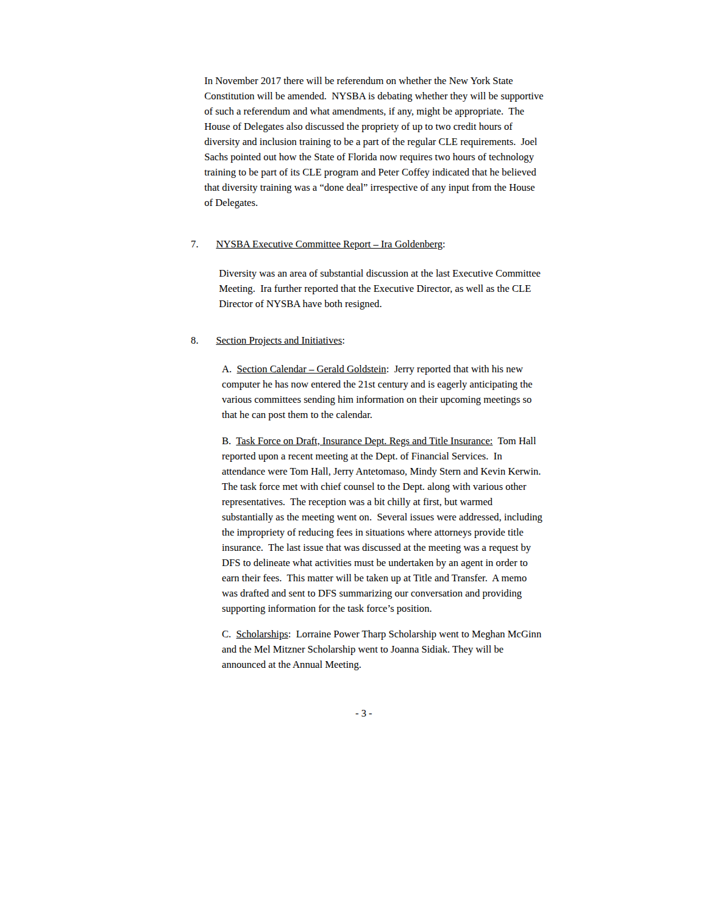In November 2017 there will be referendum on whether the New York State Constitution will be amended. NYSBA is debating whether they will be supportive of such a referendum and what amendments, if any, might be appropriate. The House of Delegates also discussed the propriety of up to two credit hours of diversity and inclusion training to be a part of the regular CLE requirements. Joel Sachs pointed out how the State of Florida now requires two hours of technology training to be part of its CLE program and Peter Coffey indicated that he believed that diversity training was a “done deal” irrespective of any input from the House of Delegates.
7. NYSBA Executive Committee Report – Ira Goldenberg:
Diversity was an area of substantial discussion at the last Executive Committee Meeting. Ira further reported that the Executive Director, as well as the CLE Director of NYSBA have both resigned.
8. Section Projects and Initiatives:
A. Section Calendar – Gerald Goldstein: Jerry reported that with his new computer he has now entered the 21st century and is eagerly anticipating the various committees sending him information on their upcoming meetings so that he can post them to the calendar.
B. Task Force on Draft, Insurance Dept. Regs and Title Insurance: Tom Hall reported upon a recent meeting at the Dept. of Financial Services. In attendance were Tom Hall, Jerry Antetomaso, Mindy Stern and Kevin Kerwin. The task force met with chief counsel to the Dept. along with various other representatives. The reception was a bit chilly at first, but warmed substantially as the meeting went on. Several issues were addressed, including the impropriety of reducing fees in situations where attorneys provide title insurance. The last issue that was discussed at the meeting was a request by DFS to delineate what activities must be undertaken by an agent in order to earn their fees. This matter will be taken up at Title and Transfer. A memo was drafted and sent to DFS summarizing our conversation and providing supporting information for the task force’s position.
C. Scholarships: Lorraine Power Tharp Scholarship went to Meghan McGinn and the Mel Mitzner Scholarship went to Joanna Sidiak. They will be announced at the Annual Meeting.
- 3 -